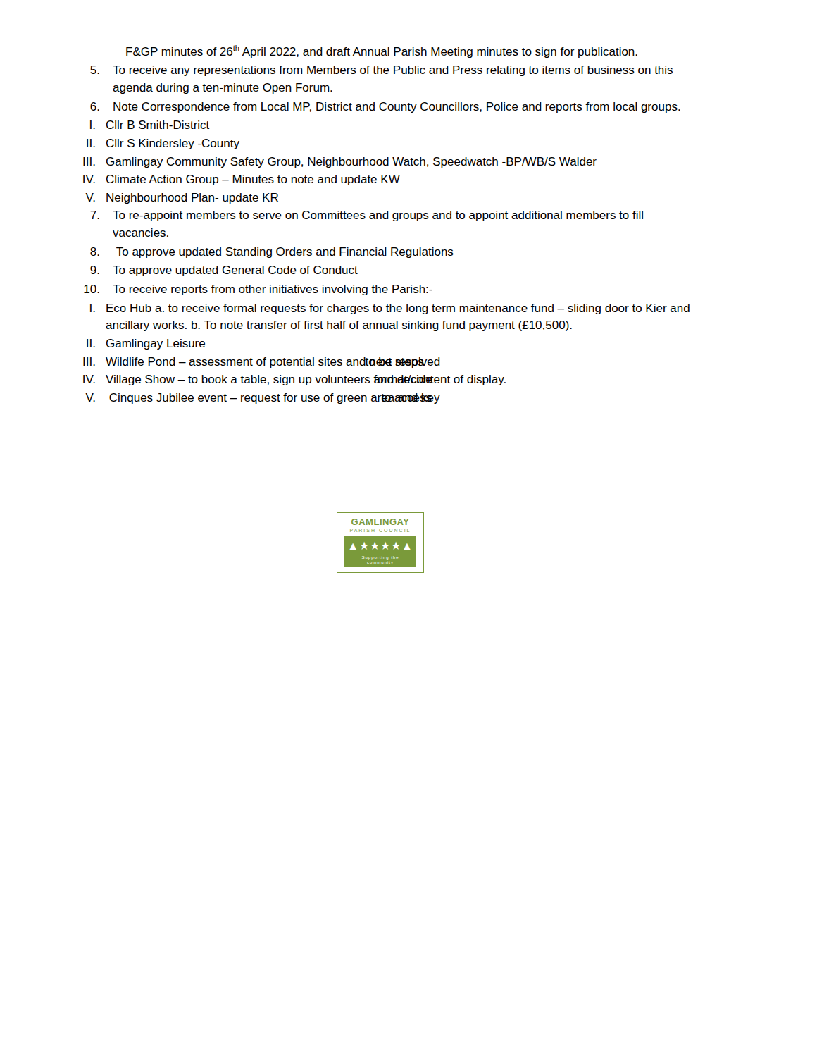F&GP minutes of 26th April 2022, and draft Annual Parish Meeting minutes to sign for publication.
5. To receive any representations from Members of the Public and Press relating to items of business on this agenda during a ten-minute Open Forum.
6. Note Correspondence from Local MP, District and County Councillors, Police and reports from local groups.
I. Cllr B Smith-District
II. Cllr S Kindersley -County
III. Gamlingay Community Safety Group, Neighbourhood Watch, Speedwatch -BP/WB/S Walder
IV. Climate Action Group – Minutes to note and update KW
V. Neighbourhood Plan- update KR
7. To re-appoint members to serve on Committees and groups and to appoint additional members to fill vacancies.
8. To approve updated Standing Orders and Financial Regulations
9. To approve updated General Code of Conduct
10. To receive reports from other initiatives involving the Parish:-
I. Eco Hub a. to receive formal requests for charges to the long term maintenance fund – sliding door to Kier and ancillary works. b. To note transfer of first half of annual sinking fund payment (£10,500).
II. Gamlingay Leisure
III. Wildlife Pond – assessment of potential sites and next steps to be resolved
IV. Village Show – to book a table, sign up volunteers and decide format/content of display.
V. Cinques Jubilee event – request for use of green area and key to access
GAMLINGAY
PARISH COUNCIL
▲★★★★▲
Supporting the
community